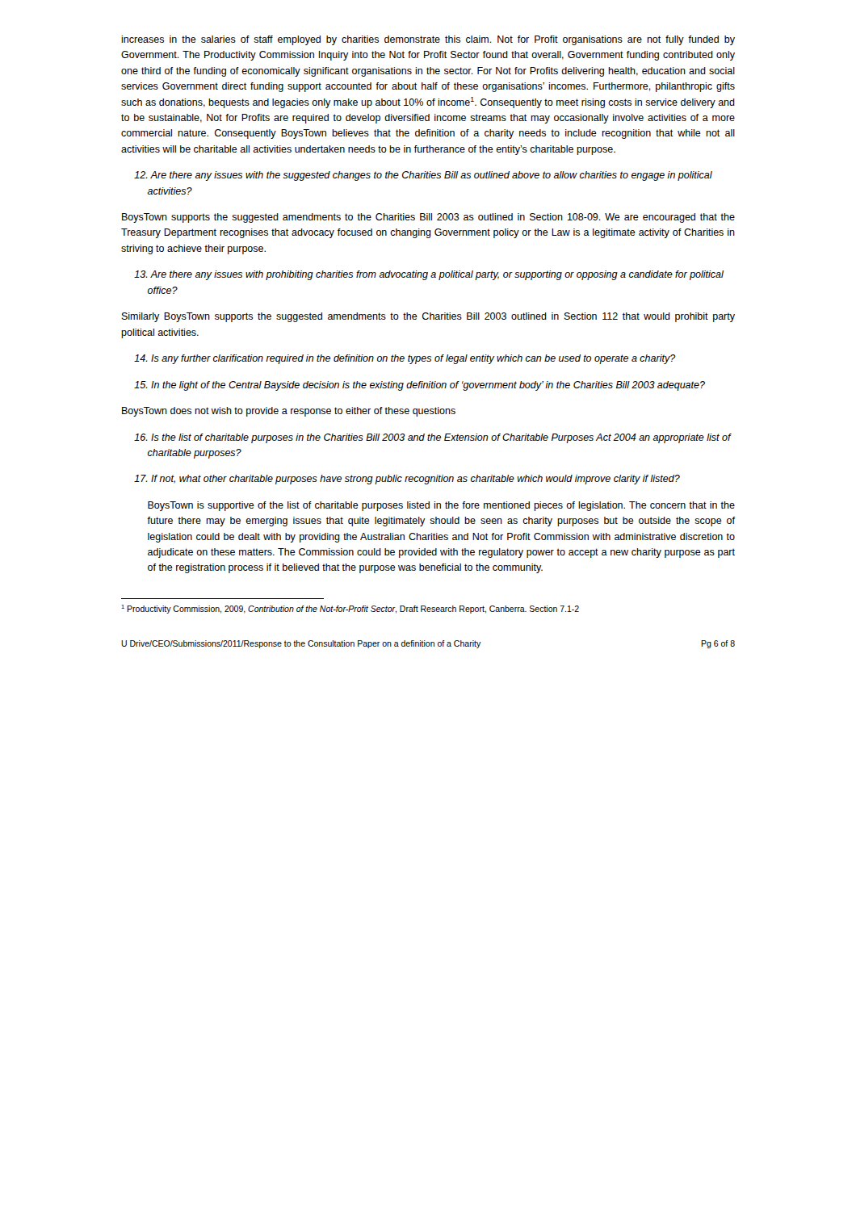increases in the salaries of staff employed by charities demonstrate this claim. Not for Profit organisations are not fully funded by Government. The Productivity Commission Inquiry into the Not for Profit Sector found that overall, Government funding contributed only one third of the funding of economically significant organisations in the sector. For Not for Profits delivering health, education and social services Government direct funding support accounted for about half of these organisations’ incomes. Furthermore, philanthropic gifts such as donations, bequests and legacies only make up about 10% of income1. Consequently to meet rising costs in service delivery and to be sustainable, Not for Profits are required to develop diversified income streams that may occasionally involve activities of a more commercial nature. Consequently BoysTown believes that the definition of a charity needs to include recognition that while not all activities will be charitable all activities undertaken needs to be in furtherance of the entity’s charitable purpose.
12. Are there any issues with the suggested changes to the Charities Bill as outlined above to allow charities to engage in political activities?
BoysTown supports the suggested amendments to the Charities Bill 2003 as outlined in Section 108-09. We are encouraged that the Treasury Department recognises that advocacy focused on changing Government policy or the Law is a legitimate activity of Charities in striving to achieve their purpose.
13. Are there any issues with prohibiting charities from advocating a political party, or supporting or opposing a candidate for political office?
Similarly BoysTown supports the suggested amendments to the Charities Bill 2003 outlined in Section 112 that would prohibit party political activities.
14. Is any further clarification required in the definition on the types of legal entity which can be used to operate a charity?
15. In the light of the Central Bayside decision is the existing definition of ‘government body’ in the Charities Bill 2003 adequate?
BoysTown does not wish to provide a response to either of these questions
16. Is the list of charitable purposes in the Charities Bill 2003 and the Extension of Charitable Purposes Act 2004 an appropriate list of charitable purposes?
17. If not, what other charitable purposes have strong public recognition as charitable which would improve clarity if listed?
BoysTown is supportive of the list of charitable purposes listed in the fore mentioned pieces of legislation. The concern that in the future there may be emerging issues that quite legitimately should be seen as charity purposes but be outside the scope of legislation could be dealt with by providing the Australian Charities and Not for Profit Commission with administrative discretion to adjudicate on these matters. The Commission could be provided with the regulatory power to accept a new charity purpose as part of the registration process if it believed that the purpose was beneficial to the community.
1 Productivity Commission, 2009, Contribution of the Not-for-Profit Sector, Draft Research Report, Canberra. Section 7.1-2
U Drive/CEO/Submissions/2011/Response to the Consultation Paper on a definition of a Charity
Pg 6 of 8